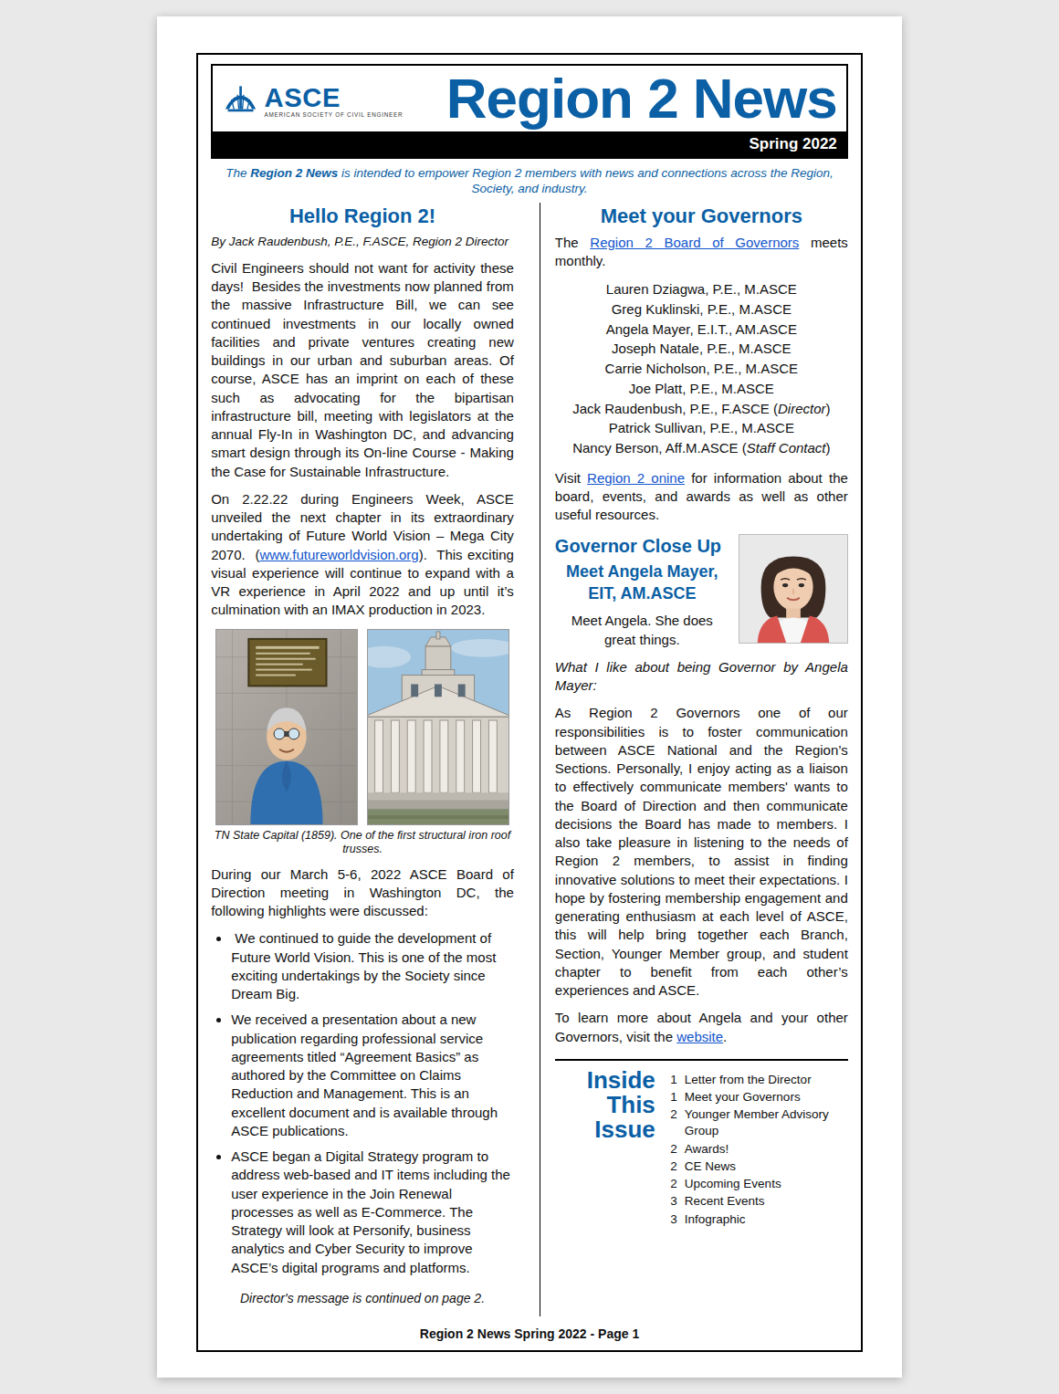ASCE AMERICAN SOCIETY OF CIVIL ENGINEERS
Region 2 News
Spring 2022
The Region 2 News is intended to empower Region 2 members with news and connections across the Region, Society, and industry.
Hello Region 2!
By Jack Raudenbush, P.E., F.ASCE, Region 2 Director
Civil Engineers should not want for activity these days! Besides the investments now planned from the massive Infrastructure Bill, we can see continued investments in our locally owned facilities and private ventures creating new buildings in our urban and suburban areas. Of course, ASCE has an imprint on each of these such as advocating for the bipartisan infrastructure bill, meeting with legislators at the annual Fly-In in Washington DC, and advancing smart design through its On-line Course - Making the Case for Sustainable Infrastructure.
On 2.22.22 during Engineers Week, ASCE unveiled the next chapter in its extraordinary undertaking of Future World Vision – Mega City 2070. (www.futureworldvision.org). This exciting visual experience will continue to expand with a VR experience in April 2022 and up until it’s culmination with an IMAX production in 2023.
TN State Capital (1859). One of the first structural iron roof trusses.
During our March 5-6, 2022 ASCE Board of Direction meeting in Washington DC, the following highlights were discussed:
We continued to guide the development of Future World Vision. This is one of the most exciting undertakings by the Society since Dream Big.
We received a presentation about a new publication regarding professional service agreements titled “Agreement Basics” as authored by the Committee on Claims Reduction and Management. This is an excellent document and is available through ASCE publications.
ASCE began a Digital Strategy program to address web-based and IT items including the user experience in the Join Renewal processes as well as E-Commerce. The Strategy will look at Personify, business analytics and Cyber Security to improve ASCE’s digital programs and platforms.
Director's message is continued on page 2.
Meet your Governors
The Region 2 Board of Governors meets monthly.
Lauren Dziagwa, P.E., M.ASCE
Greg Kuklinski, P.E., M.ASCE
Angela Mayer, E.I.T., AM.ASCE
Joseph Natale, P.E., M.ASCE
Carrie Nicholson, P.E., M.ASCE
Joe Platt, P.E., M.ASCE
Jack Raudenbush, P.E., F.ASCE (Director)
Patrick Sullivan, P.E., M.ASCE
Nancy Berson, Aff.M.ASCE (Staff Contact)
Visit Region 2 onine for information about the board, events, and awards as well as other useful resources.
Governor Close Up
Meet Angela Mayer,
EIT, AM.ASCE
Meet Angela. She does great things.
What I like about being Governor by Angela Mayer:
As Region 2 Governors one of our responsibilities is to foster communication between ASCE National and the Region’s Sections. Personally, I enjoy acting as a liaison to effectively communicate members' wants to the Board of Direction and then communicate decisions the Board has made to members. I also take pleasure in listening to the needs of Region 2 members, to assist in finding innovative solutions to meet their expectations. I hope by fostering membership engagement and generating enthusiasm at each level of ASCE, this will help bring together each Branch, Section, Younger Member group, and student chapter to benefit from each other’s experiences and ASCE.
To learn more about Angela and your other Governors, visit the website.
Inside
This
Issue
| 1 | Letter from the Director |
| 1 | Meet your Governors |
| 2 | Younger Member Advisory Group |
| 2 | Awards! |
| 2 | CE News |
| 2 | Upcoming Events |
| 3 | Recent Events |
| 3 | Infographic |
Region 2 News Spring 2022 - Page 1